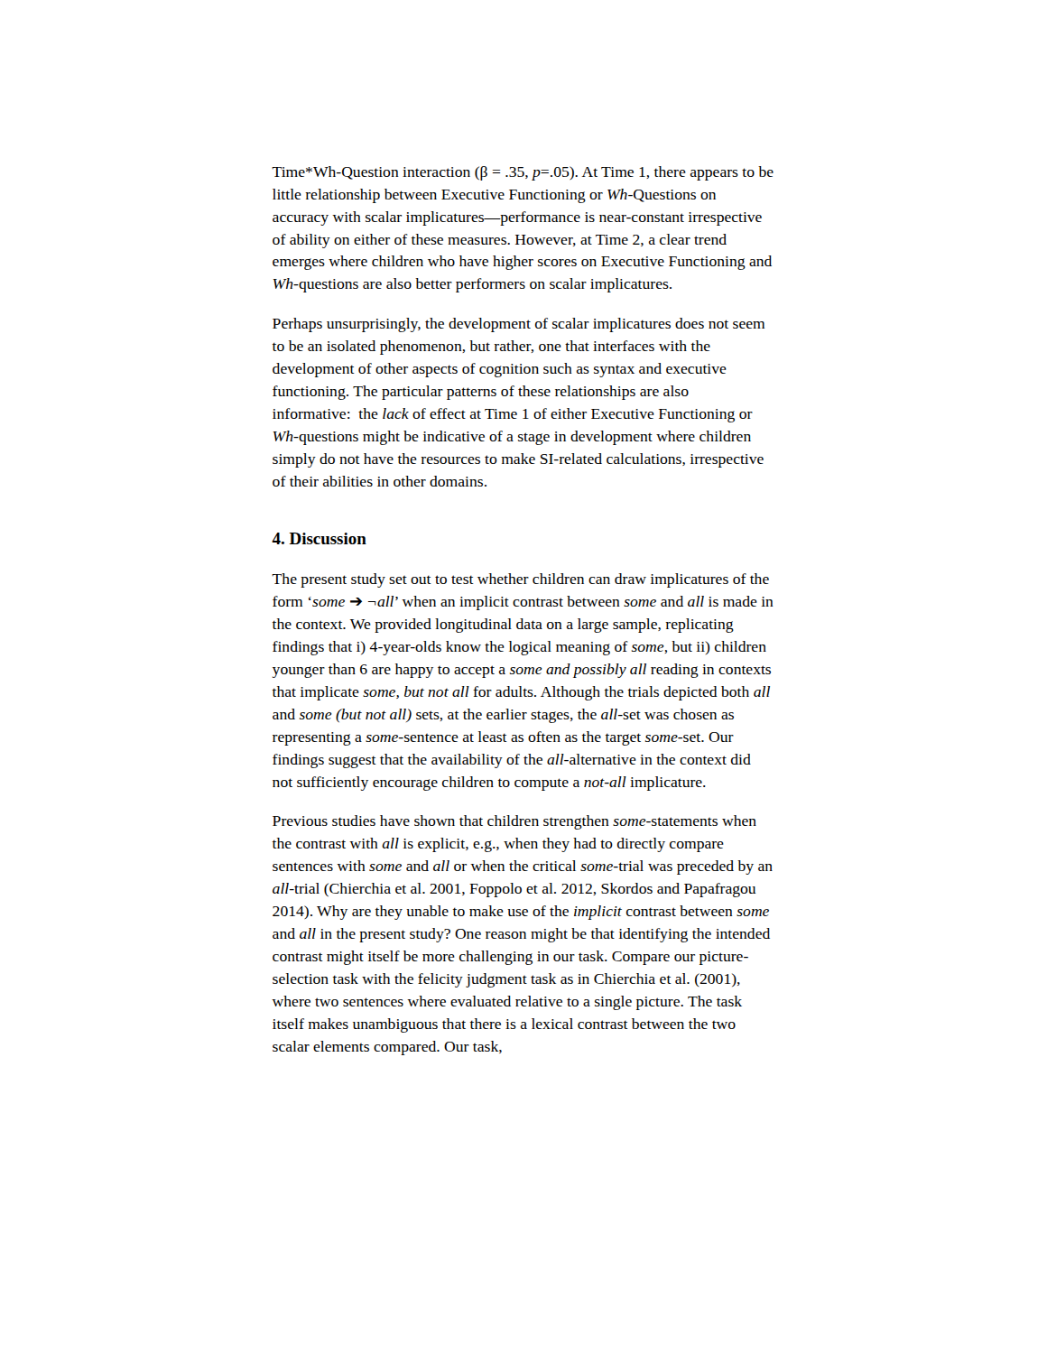Time*Wh-Question interaction (β = .35, p=.05). At Time 1, there appears to be little relationship between Executive Functioning or Wh-Questions on accuracy with scalar implicatures—performance is near-constant irrespective of ability on either of these measures. However, at Time 2, a clear trend emerges where children who have higher scores on Executive Functioning and Wh-questions are also better performers on scalar implicatures.
Perhaps unsurprisingly, the development of scalar implicatures does not seem to be an isolated phenomenon, but rather, one that interfaces with the development of other aspects of cognition such as syntax and executive functioning. The particular patterns of these relationships are also informative: the lack of effect at Time 1 of either Executive Functioning or Wh-questions might be indicative of a stage in development where children simply do not have the resources to make SI-related calculations, irrespective of their abilities in other domains.
4. Discussion
The present study set out to test whether children can draw implicatures of the form ‘some ➔ ¬all’ when an implicit contrast between some and all is made in the context. We provided longitudinal data on a large sample, replicating findings that i) 4-year-olds know the logical meaning of some, but ii) children younger than 6 are happy to accept a some and possibly all reading in contexts that implicate some, but not all for adults. Although the trials depicted both all and some (but not all) sets, at the earlier stages, the all-set was chosen as representing a some-sentence at least as often as the target some-set. Our findings suggest that the availability of the all-alternative in the context did not sufficiently encourage children to compute a not-all implicature.
Previous studies have shown that children strengthen some-statements when the contrast with all is explicit, e.g., when they had to directly compare sentences with some and all or when the critical some-trial was preceded by an all-trial (Chierchia et al. 2001, Foppolo et al. 2012, Skordos and Papafragou 2014). Why are they unable to make use of the implicit contrast between some and all in the present study? One reason might be that identifying the intended contrast might itself be more challenging in our task. Compare our picture-selection task with the felicity judgment task as in Chierchia et al. (2001), where two sentences where evaluated relative to a single picture. The task itself makes unambiguous that there is a lexical contrast between the two scalar elements compared. Our task,